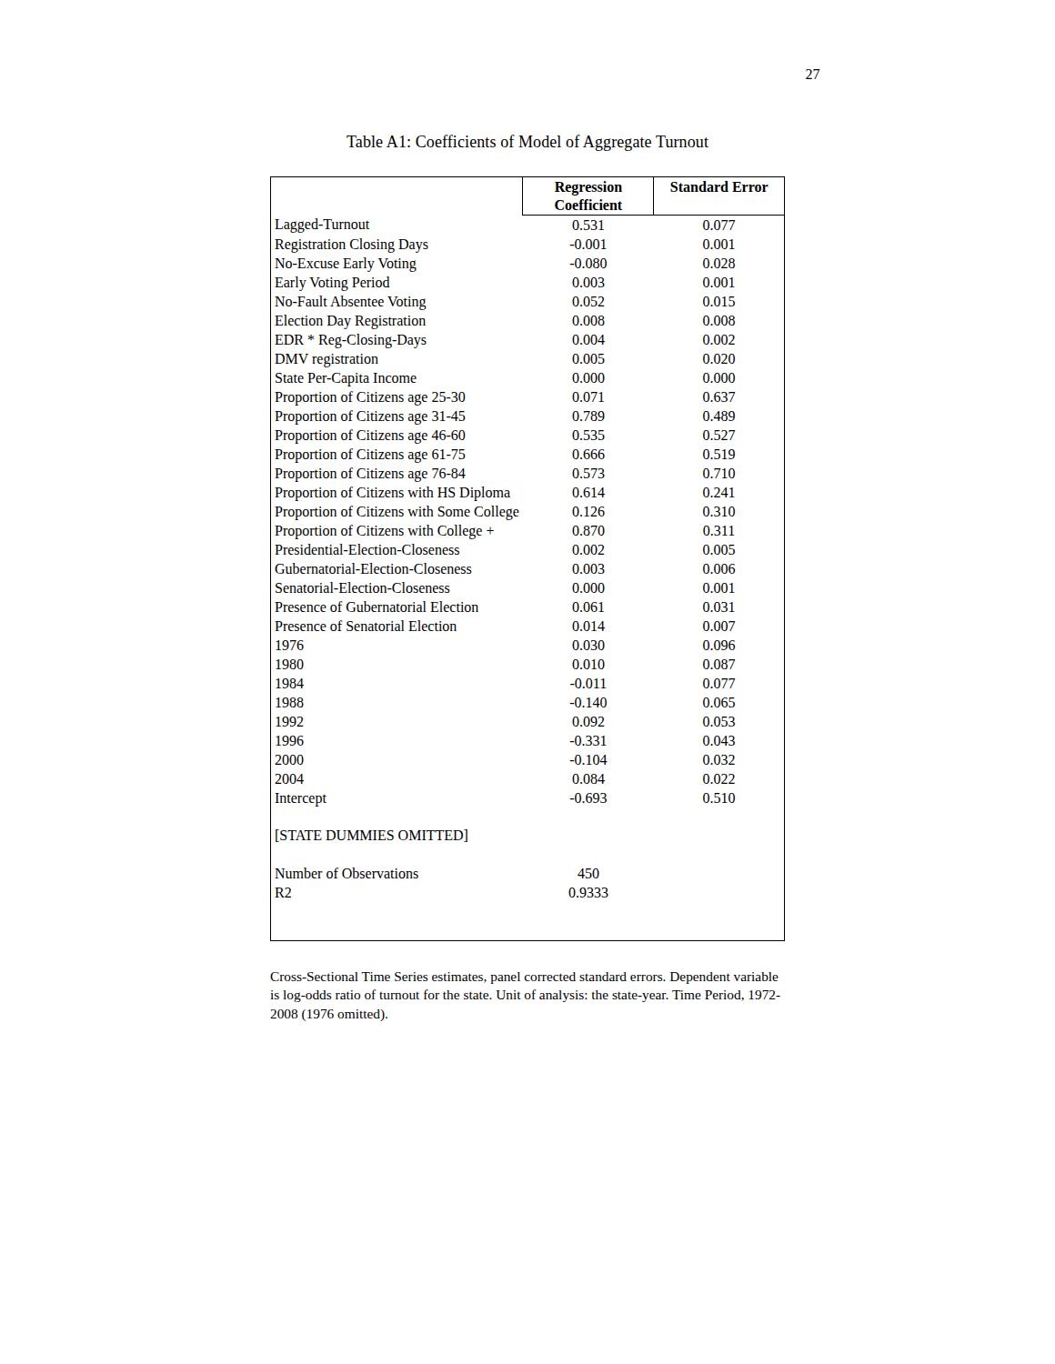27
Table A1: Coefficients of Model of Aggregate Turnout
| | Regression Coefficient | Standard Error |
| --- | --- | --- |
| Lagged-Turnout | 0.531 | 0.077 |
| Registration Closing Days | -0.001 | 0.001 |
| No-Excuse Early Voting | -0.080 | 0.028 |
| Early Voting Period | 0.003 | 0.001 |
| No-Fault Absentee Voting | 0.052 | 0.015 |
| Election Day Registration | 0.008 | 0.008 |
| EDR * Reg-Closing-Days | 0.004 | 0.002 |
| DMV registration | 0.005 | 0.020 |
| State Per-Capita Income | 0.000 | 0.000 |
| Proportion of Citizens age 25-30 | 0.071 | 0.637 |
| Proportion of Citizens age 31-45 | 0.789 | 0.489 |
| Proportion of Citizens age 46-60 | 0.535 | 0.527 |
| Proportion of Citizens age 61-75 | 0.666 | 0.519 |
| Proportion of Citizens age 76-84 | 0.573 | 0.710 |
| Proportion of Citizens with HS Diploma | 0.614 | 0.241 |
| Proportion of Citizens with Some College | 0.126 | 0.310 |
| Proportion of Citizens with College + | 0.870 | 0.311 |
| Presidential-Election-Closeness | 0.002 | 0.005 |
| Gubernatorial-Election-Closeness | 0.003 | 0.006 |
| Senatorial-Election-Closeness | 0.000 | 0.001 |
| Presence of Gubernatorial Election | 0.061 | 0.031 |
| Presence of Senatorial Election | 0.014 | 0.007 |
| 1976 | 0.030 | 0.096 |
| 1980 | 0.010 | 0.087 |
| 1984 | -0.011 | 0.077 |
| 1988 | -0.140 | 0.065 |
| 1992 | 0.092 | 0.053 |
| 1996 | -0.331 | 0.043 |
| 2000 | -0.104 | 0.032 |
| 2004 | 0.084 | 0.022 |
| Intercept | -0.693 | 0.510 |
| [STATE DUMMIES OMITTED] |
| Number of Observations | 450 | |
| R2 | 0.9333 | |
Cross-Sectional Time Series estimates, panel corrected standard errors. Dependent variable is log-odds ratio of turnout for the state. Unit of analysis: the state-year. Time Period, 1972-2008 (1976 omitted).